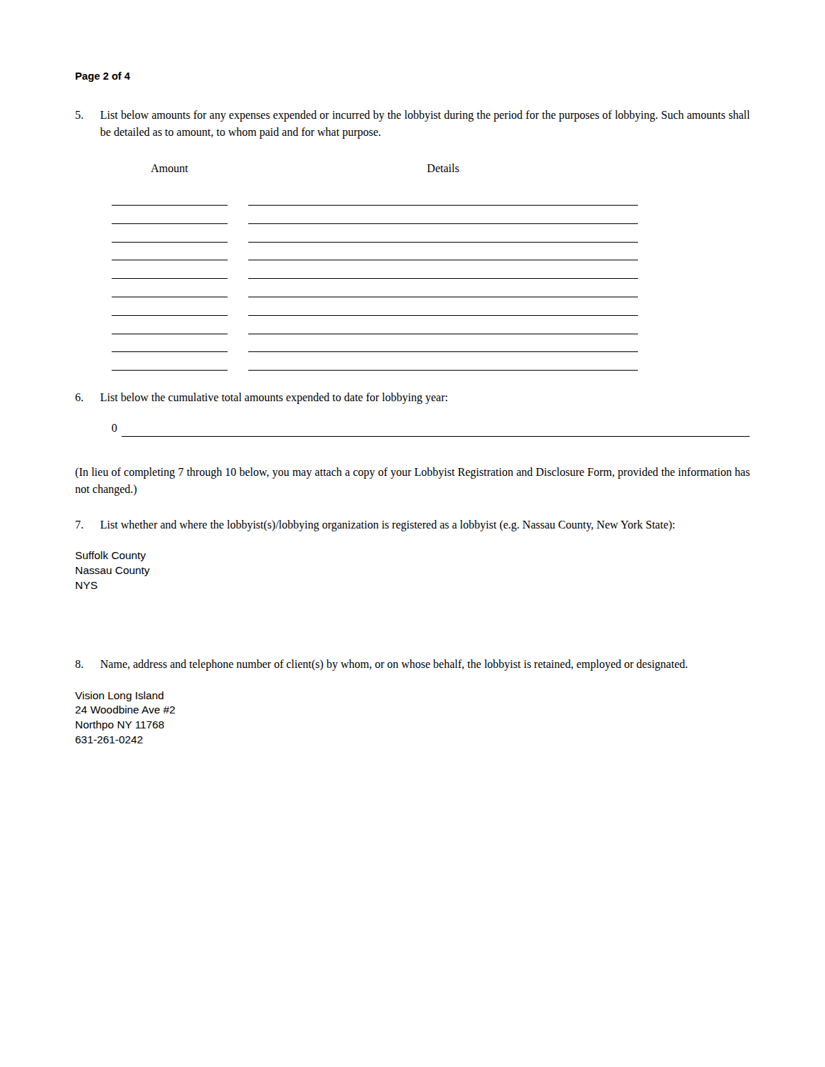Page 2 of 4
5.
List below amounts for any expenses expended or incurred by the lobbyist during the period for the purposes of lobbying. Such amounts shall be detailed as to amount, to whom paid and for what purpose.
| Amount | | Details |
| --- | --- | --- |
6.
List below the cumulative total amounts expended to date for lobbying year:
0
(In lieu of completing 7 through 10 below, you may attach a copy of your Lobbyist Registration and Disclosure Form, provided the information has not changed.)
7.
List whether and where the lobbyist(s)/lobbying organization is registered as a lobbyist (e.g. Nassau County, New York State):
Suffolk County
Nassau County
NYS
8.
Name, address and telephone number of client(s) by whom, or on whose behalf, the lobbyist is retained, employed or designated.
Vision Long Island
24 Woodbine Ave #2
Northpo NY 11768
631-261-0242